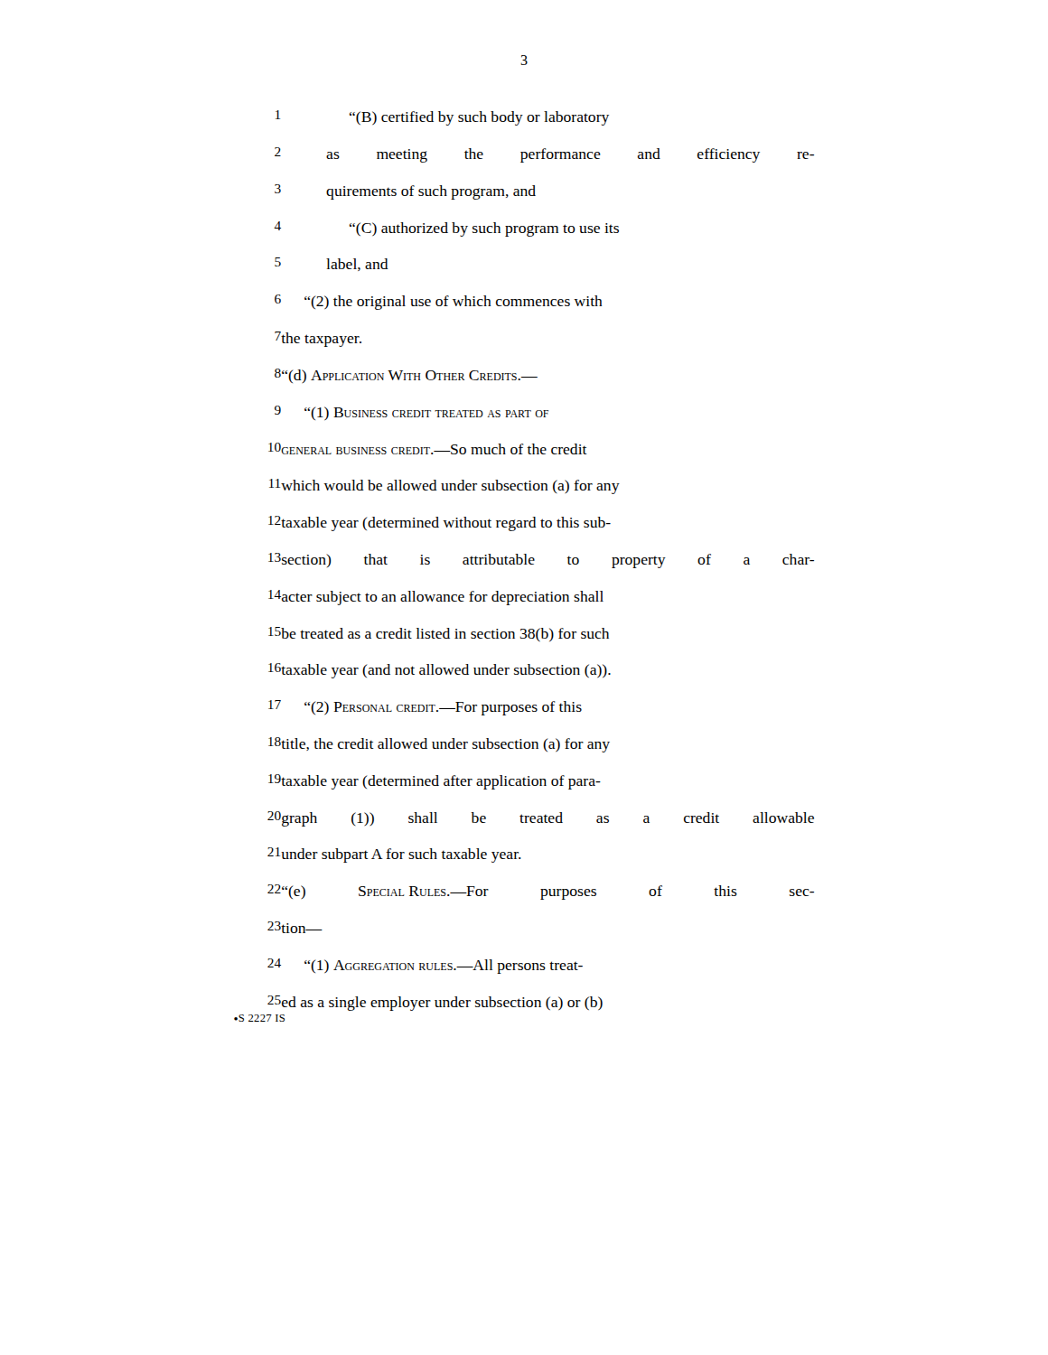3
| 1 | “(B) certified by such body or laboratory |
| 2 | as meeting the performance and efficiency re- |
| 3 | quirements of such program, and |
| 4 | “(C) authorized by such program to use its |
| 5 | label, and |
| 6 | “(2) the original use of which commences with |
| 7 | the taxpayer. |
| 8 | “(d) Application With Other Credits. — |
| 9 | “(1) Business credit treated as part of |
| 10 | general business credit. —So much of the credit |
| 11 | which would be allowed under subsection (a) for any |
| 12 | taxable year (determined without regard to this sub- |
| 13 | section) that is attributable to property of a char- |
| 14 | acter subject to an allowance for depreciation shall |
| 15 | be treated as a credit listed in section 38(b) for such |
| 16 | taxable year (and not allowed under subsection (a)). |
| 17 | “(2) Personal credit. —For purposes of this |
| 18 | title, the credit allowed under subsection (a) for any |
| 19 | taxable year (determined after application of para- |
| 20 | graph (1)) shall be treated as a credit allowable |
| 21 | under subpart A for such taxable year. |
| 22 | “(e) Special Rules. —For purposes of this sec- |
| 23 | tion— |
| 24 | “(1) Aggregation rules. —All persons treat- |
| 25 | ed as a single employer under subsection (a) or (b) |
•S 2227 IS